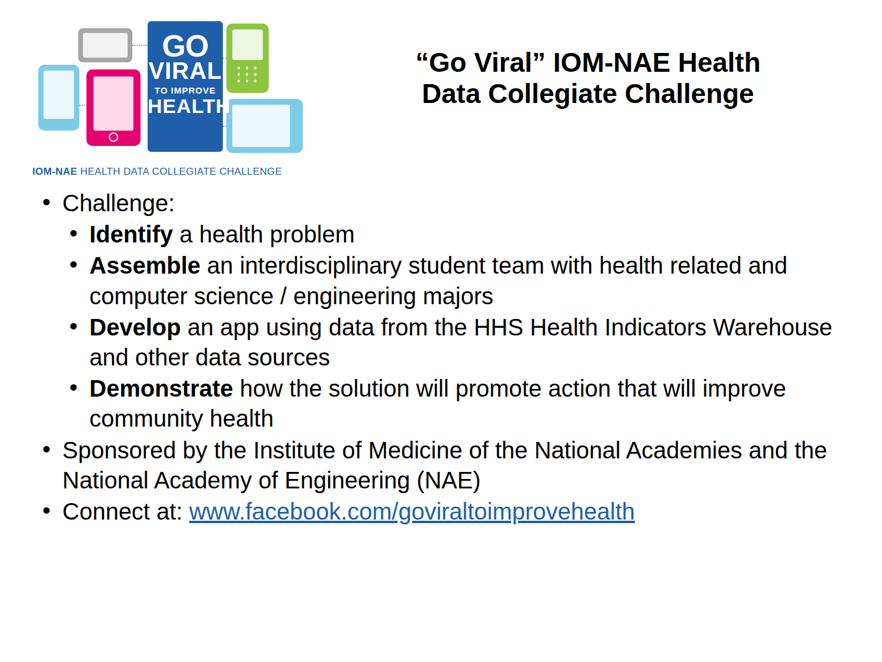GO
VIRAL
TO IMPROVE
HEALTH
IOM-NAE HEALTH DATA COLLEGIATE CHALLENGE
“Go Viral” IOM-NAE Health
Data Collegiate Challenge
Challenge:
Identify a health problem
Assemble an interdisciplinary student team with health related and computer science / engineering majors
Develop an app using data from the HHS Health Indicators Warehouse and other data sources
Demonstrate how the solution will promote action that will improve community health
Sponsored by the Institute of Medicine of the National Academies and the National Academy of Engineering (NAE)
Connect at: www.facebook.com/goviraltoimprovehealth